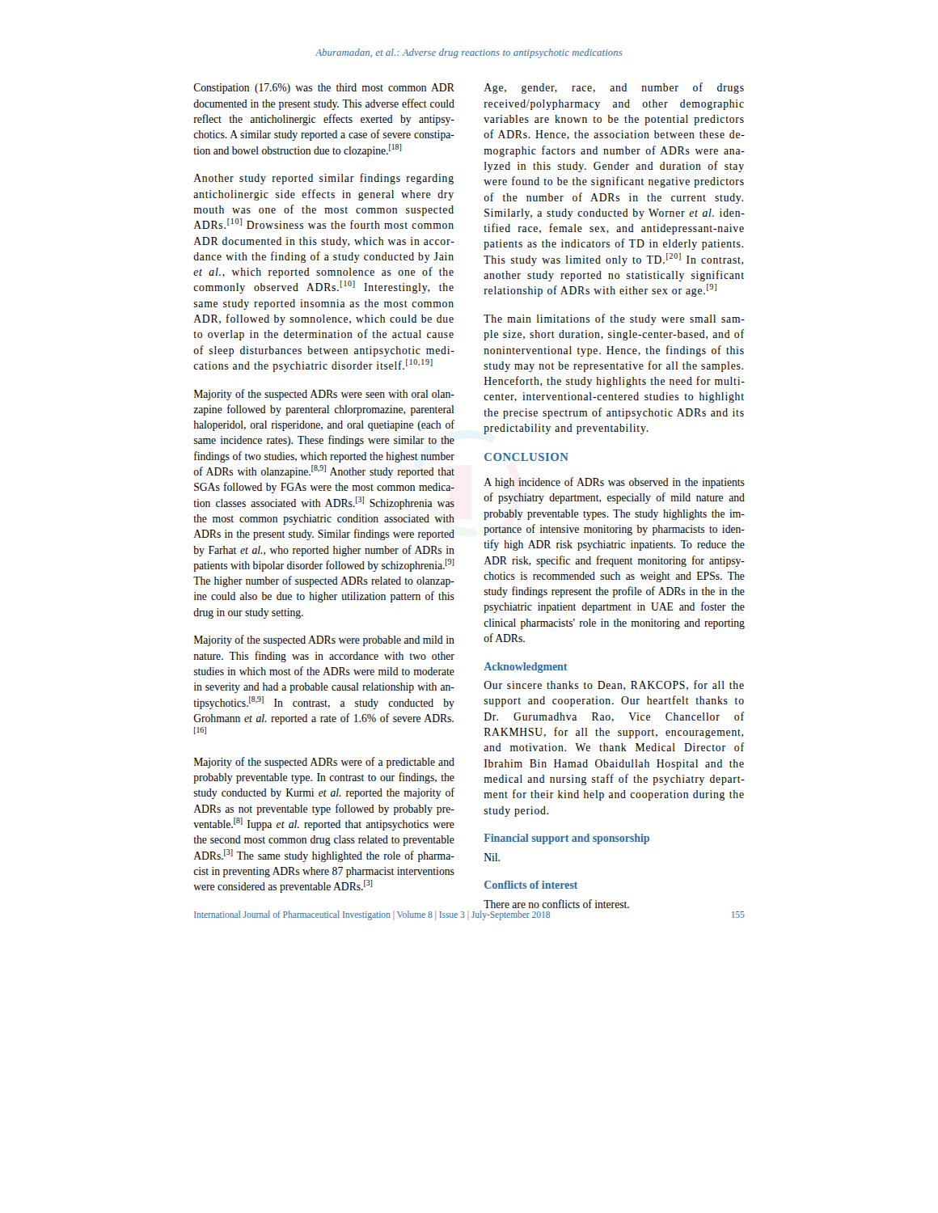Aburamadan, et al.: Adverse drug reactions to antipsychotic medications
Constipation (17.6%) was the third most common ADR documented in the present study. This adverse effect could reflect the anticholinergic effects exerted by antipsychotics. A similar study reported a case of severe constipation and bowel obstruction due to clozapine.[18]
Another study reported similar findings regarding anticholinergic side effects in general where dry mouth was one of the most common suspected ADRs.[10] Drowsiness was the fourth most common ADR documented in this study, which was in accordance with the finding of a study conducted by Jain et al., which reported somnolence as one of the commonly observed ADRs.[10] Interestingly, the same study reported insomnia as the most common ADR, followed by somnolence, which could be due to overlap in the determination of the actual cause of sleep disturbances between antipsychotic medications and the psychiatric disorder itself.[10,19]
Majority of the suspected ADRs were seen with oral olanzapine followed by parenteral chlorpromazine, parenteral haloperidol, oral risperidone, and oral quetiapine (each of same incidence rates). These findings were similar to the findings of two studies, which reported the highest number of ADRs with olanzapine.[8,9] Another study reported that SGAs followed by FGAs were the most common medication classes associated with ADRs.[3] Schizophrenia was the most common psychiatric condition associated with ADRs in the present study. Similar findings were reported by Farhat et al., who reported higher number of ADRs in patients with bipolar disorder followed by schizophrenia.[9] The higher number of suspected ADRs related to olanzapine could also be due to higher utilization pattern of this drug in our study setting.
Majority of the suspected ADRs were probable and mild in nature. This finding was in accordance with two other studies in which most of the ADRs were mild to moderate in severity and had a probable causal relationship with antipsychotics.[8,9] In contrast, a study conducted by Grohmann et al. reported a rate of 1.6% of severe ADRs.[16]
Majority of the suspected ADRs were of a predictable and probably preventable type. In contrast to our findings, the study conducted by Kurmi et al. reported the majority of ADRs as not preventable type followed by probably preventable.[8] Iuppa et al. reported that antipsychotics were the second most common drug class related to preventable ADRs.[3] The same study highlighted the role of pharmacist in preventing ADRs where 87 pharmacist interventions were considered as preventable ADRs.[3]
Age, gender, race, and number of drugs received/polypharmacy and other demographic variables are known to be the potential predictors of ADRs. Hence, the association between these demographic factors and number of ADRs were analyzed in this study. Gender and duration of stay were found to be the significant negative predictors of the number of ADRs in the current study. Similarly, a study conducted by Worner et al. identified race, female sex, and antidepressant-naive patients as the indicators of TD in elderly patients. This study was limited only to TD.[20] In contrast, another study reported no statistically significant relationship of ADRs with either sex or age.[9]
The main limitations of the study were small sample size, short duration, single-center-based, and of noninterventional type. Hence, the findings of this study may not be representative for all the samples. Henceforth, the study highlights the need for multicenter, interventional-centered studies to highlight the precise spectrum of antipsychotic ADRs and its predictability and preventability.
CONCLUSION
A high incidence of ADRs was observed in the inpatients of psychiatry department, especially of mild nature and probably preventable types. The study highlights the importance of intensive monitoring by pharmacists to identify high ADR risk psychiatric inpatients. To reduce the ADR risk, specific and frequent monitoring for antipsychotics is recommended such as weight and EPSs. The study findings represent the profile of ADRs in the in the psychiatric inpatient department in UAE and foster the clinical pharmacists' role in the monitoring and reporting of ADRs.
Acknowledgment
Our sincere thanks to Dean, RAKCOPS, for all the support and cooperation. Our heartfelt thanks to Dr. Gurumadhva Rao, Vice Chancellor of RAKMHSU, for all the support, encouragement, and motivation. We thank Medical Director of Ibrahim Bin Hamad Obaidullah Hospital and the medical and nursing staff of the psychiatry department for their kind help and cooperation during the study period.
Financial support and sponsorship
Nil.
Conflicts of interest
There are no conflicts of interest.
International Journal of Pharmaceutical Investigation | Volume 8 | Issue 3 | July-September 2018
155